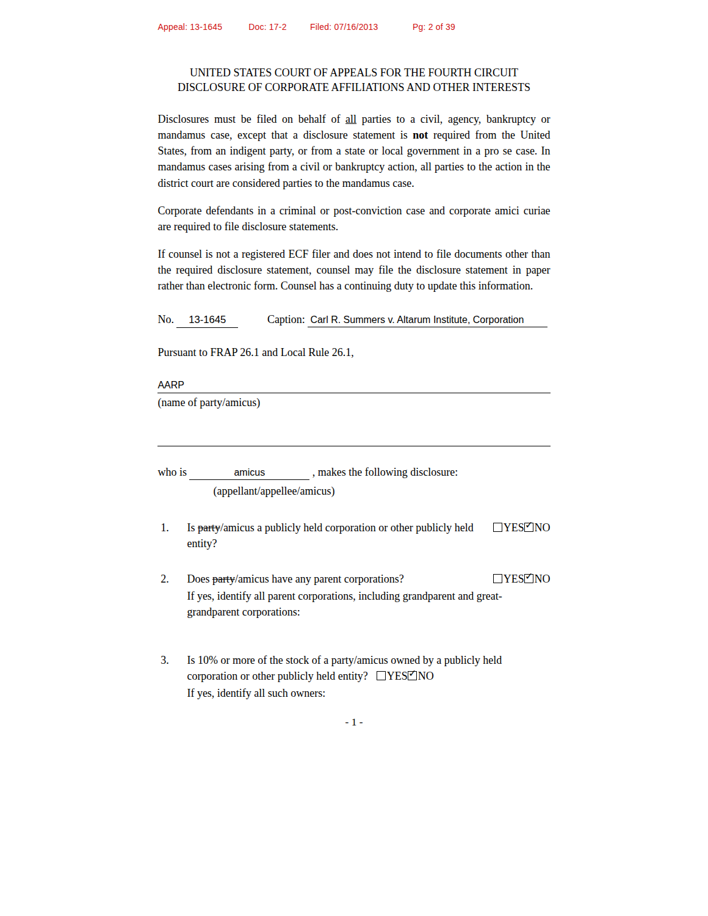Appeal: 13-1645 Doc: 17-2 Filed: 07/16/2013 Pg: 2 of 39
UNITED STATES COURT OF APPEALS FOR THE FOURTH CIRCUIT
DISCLOSURE OF CORPORATE AFFILIATIONS AND OTHER INTERESTS
Disclosures must be filed on behalf of all parties to a civil, agency, bankruptcy or mandamus case, except that a disclosure statement is not required from the United States, from an indigent party, or from a state or local government in a pro se case. In mandamus cases arising from a civil or bankruptcy action, all parties to the action in the district court are considered parties to the mandamus case.
Corporate defendants in a criminal or post-conviction case and corporate amici curiae are required to file disclosure statements.
If counsel is not a registered ECF filer and does not intend to file documents other than the required disclosure statement, counsel may file the disclosure statement in paper rather than electronic form. Counsel has a continuing duty to update this information.
No. 13-1645 Caption: Carl R. Summers v. Altarum Institute, Corporation
Pursuant to FRAP 26.1 and Local Rule 26.1,
AARP
(name of party/amicus)
who is amicus , makes the following disclosure:
(appellant/appellee/amicus)
1.
YES NO Is party/amicus a publicly held corporation or other publicly held entity?
2.
YES NO Does party/amicus have any parent corporations?
If yes, identify all parent corporations, including grandparent and great-grandparent corporations:
3.
Is 10% or more of the stock of a party/amicus owned by a publicly held corporation or other publicly held entity? YES NO
If yes, identify all such owners:
- 1 -